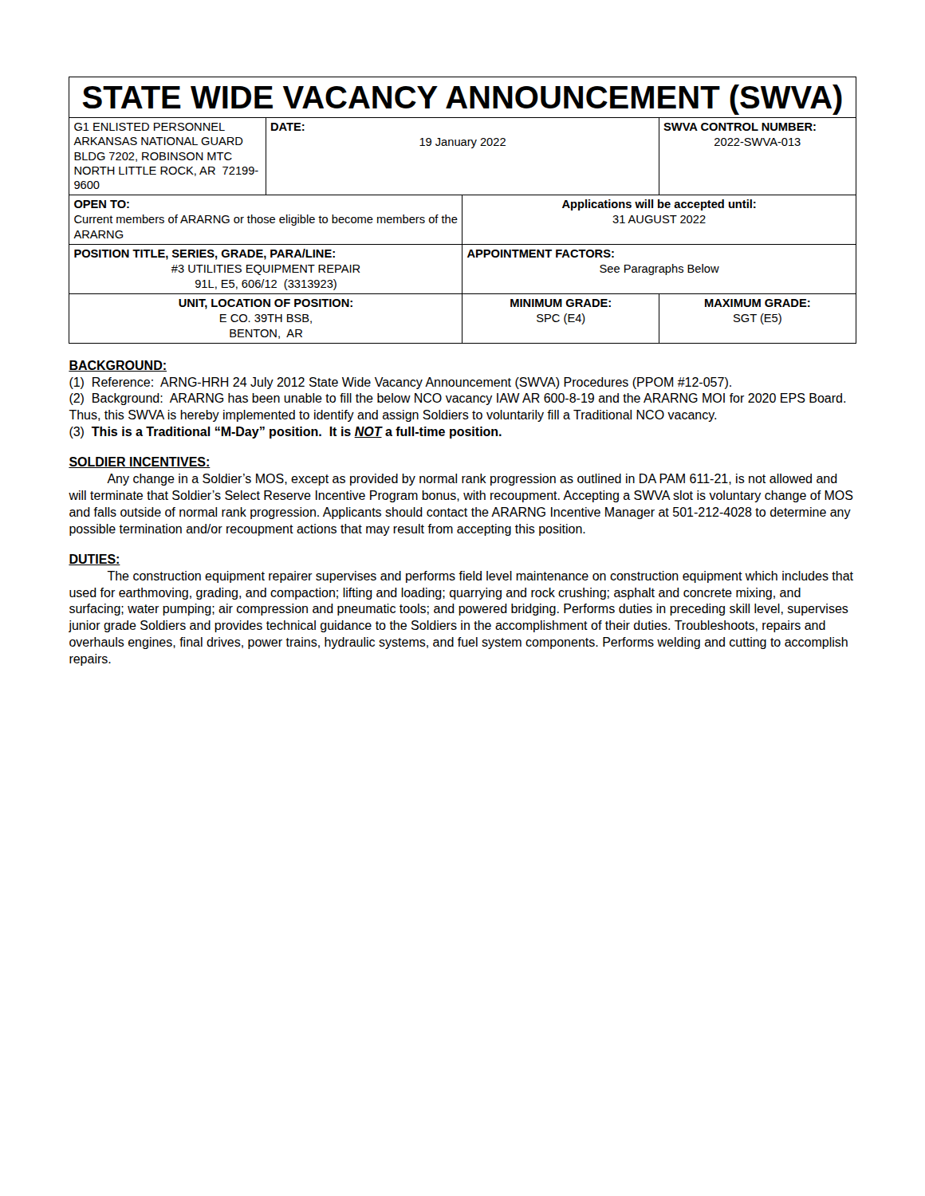| STATE WIDE VACANCY ANNOUNCEMENT (SWVA) |
| G1 ENLISTED PERSONNEL ARKANSAS NATIONAL GUARD BLDG 7202, ROBINSON MTC NORTH LITTLE ROCK, AR 72199-9600 | DATE: 19 January 2022 | SWVA CONTROL NUMBER: 2022-SWVA-013 |
| OPEN TO: Current members of ARARNG or those eligible to become members of the ARARNG | Applications will be accepted until: 31 AUGUST 2022 |
| POSITION TITLE, SERIES, GRADE, PARA/LINE: #3 UTILITIES EQUIPMENT REPAIR 91L, E5, 606/12 (3313923) | APPOINTMENT FACTORS: See Paragraphs Below |
| UNIT, LOCATION OF POSITION: E CO. 39TH BSB, BENTON, AR | MINIMUM GRADE: SPC (E4) | MAXIMUM GRADE: SGT (E5) |
BACKGROUND:
(1) Reference: ARNG-HRH 24 July 2012 State Wide Vacancy Announcement (SWVA) Procedures (PPOM #12-057).
(2) Background: ARARNG has been unable to fill the below NCO vacancy IAW AR 600-8-19 and the ARARNG MOI for 2020 EPS Board. Thus, this SWVA is hereby implemented to identify and assign Soldiers to voluntarily fill a Traditional NCO vacancy.
(3) This is a Traditional “M-Day” position. It is NOT a full-time position.
SOLDIER INCENTIVES:
Any change in a Soldier’s MOS, except as provided by normal rank progression as outlined in DA PAM 611-21, is not allowed and will terminate that Soldier’s Select Reserve Incentive Program bonus, with recoupment. Accepting a SWVA slot is voluntary change of MOS and falls outside of normal rank progression. Applicants should contact the ARARNG Incentive Manager at 501-212-4028 to determine any possible termination and/or recoupment actions that may result from accepting this position.
DUTIES:
The construction equipment repairer supervises and performs field level maintenance on construction equipment which includes that used for earthmoving, grading, and compaction; lifting and loading; quarrying and rock crushing; asphalt and concrete mixing, and surfacing; water pumping; air compression and pneumatic tools; and powered bridging. Performs duties in preceding skill level, supervises junior grade Soldiers and provides technical guidance to the Soldiers in the accomplishment of their duties. Troubleshoots, repairs and overhauls engines, final drives, power trains, hydraulic systems, and fuel system components. Performs welding and cutting to accomplish repairs.